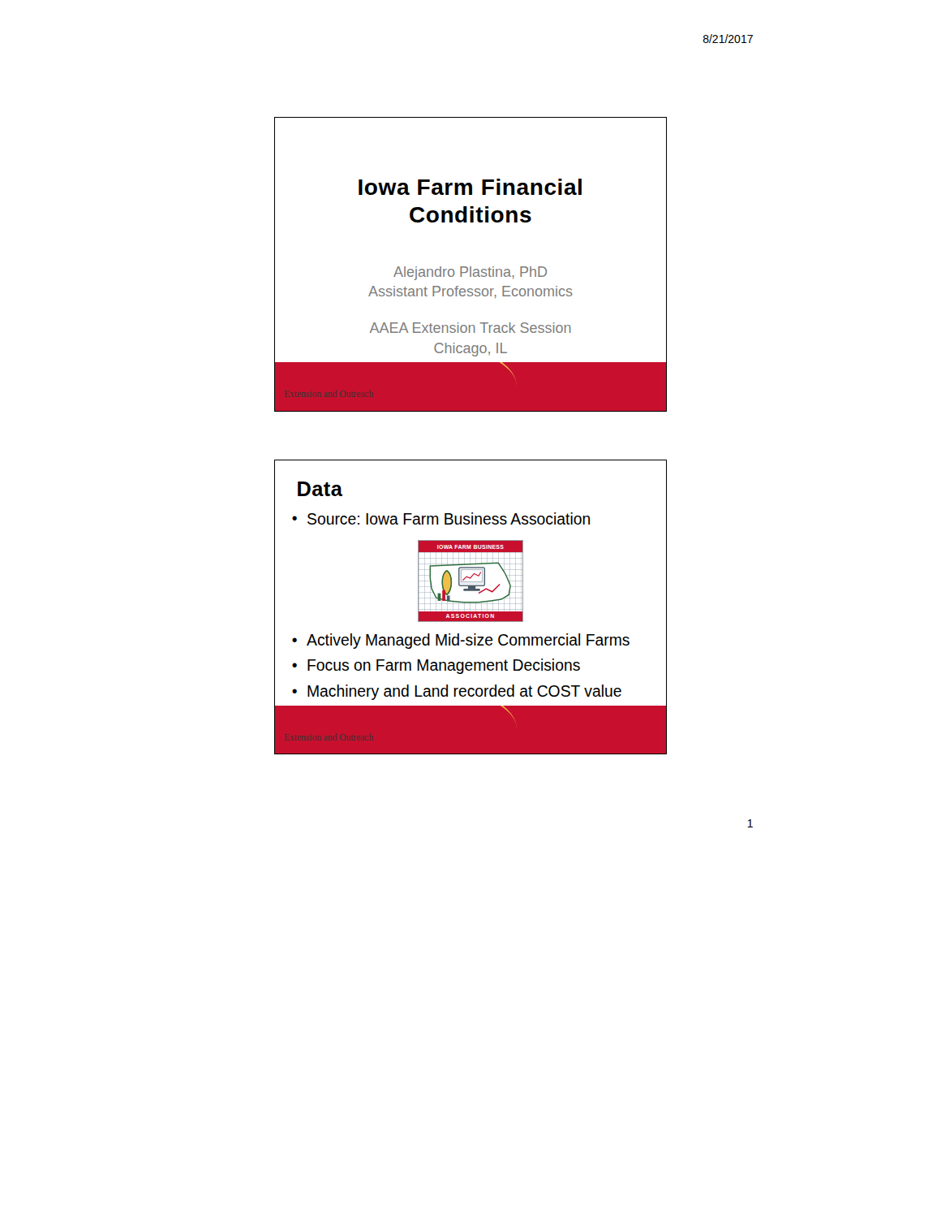8/21/2017
Iowa Farm Financial
Conditions
Alejandro Plastina, PhD
Assistant Professor, Economics AAEA Extension Track Session
Chicago, IL
August 1, 2017
IOWA STATE UNIVERSITY
Extension and Outreach
Healthy People. Environments. Economies.
Data
• Source: Iowa Farm Business Association
IOWA FARM BUSINESS
ASSOCIATION
• Actively Managed Mid-size Commercial Farms
• Focus on Farm Management Decisions
• Machinery and Land recorded at COST value
IOWA STATE UNIVERSITY
Extension and Outreach
Healthy People. Environments. Economies.
1